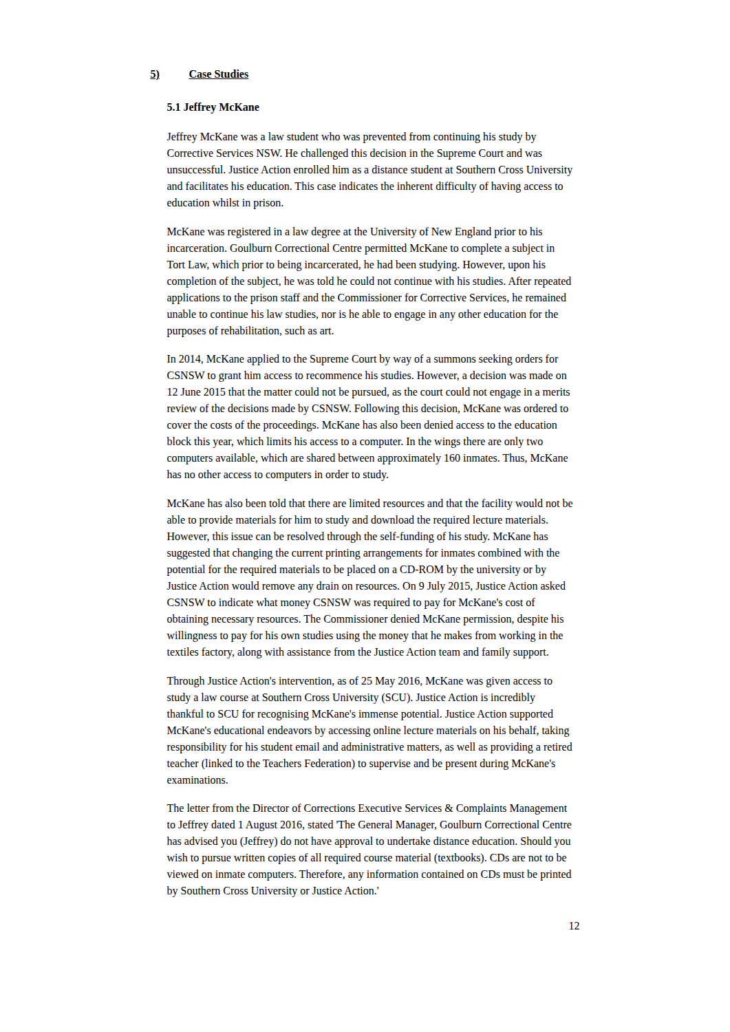5) Case Studies
5.1 Jeffrey McKane
Jeffrey McKane was a law student who was prevented from continuing his study by Corrective Services NSW. He challenged this decision in the Supreme Court and was unsuccessful. Justice Action enrolled him as a distance student at Southern Cross University and facilitates his education. This case indicates the inherent difficulty of having access to education whilst in prison.
McKane was registered in a law degree at the University of New England prior to his incarceration. Goulburn Correctional Centre permitted McKane to complete a subject in Tort Law, which prior to being incarcerated, he had been studying. However, upon his completion of the subject, he was told he could not continue with his studies. After repeated applications to the prison staff and the Commissioner for Corrective Services, he remained unable to continue his law studies, nor is he able to engage in any other education for the purposes of rehabilitation, such as art.
In 2014, McKane applied to the Supreme Court by way of a summons seeking orders for CSNSW to grant him access to recommence his studies. However, a decision was made on 12 June 2015 that the matter could not be pursued, as the court could not engage in a merits review of the decisions made by CSNSW. Following this decision, McKane was ordered to cover the costs of the proceedings. McKane has also been denied access to the education block this year, which limits his access to a computer. In the wings there are only two computers available, which are shared between approximately 160 inmates. Thus, McKane has no other access to computers in order to study.
McKane has also been told that there are limited resources and that the facility would not be able to provide materials for him to study and download the required lecture materials. However, this issue can be resolved through the self-funding of his study. McKane has suggested that changing the current printing arrangements for inmates combined with the potential for the required materials to be placed on a CD-ROM by the university or by Justice Action would remove any drain on resources. On 9 July 2015, Justice Action asked CSNSW to indicate what money CSNSW was required to pay for McKane's cost of obtaining necessary resources. The Commissioner denied McKane permission, despite his willingness to pay for his own studies using the money that he makes from working in the textiles factory, along with assistance from the Justice Action team and family support.
Through Justice Action's intervention, as of 25 May 2016, McKane was given access to study a law course at Southern Cross University (SCU). Justice Action is incredibly thankful to SCU for recognising McKane's immense potential. Justice Action supported McKane's educational endeavors by accessing online lecture materials on his behalf, taking responsibility for his student email and administrative matters, as well as providing a retired teacher (linked to the Teachers Federation) to supervise and be present during McKane's examinations.
The letter from the Director of Corrections Executive Services & Complaints Management to Jeffrey dated 1 August 2016, stated 'The General Manager, Goulburn Correctional Centre has advised you (Jeffrey) do not have approval to undertake distance education. Should you wish to pursue written copies of all required course material (textbooks). CDs are not to be viewed on inmate computers. Therefore, any information contained on CDs must be printed by Southern Cross University or Justice Action.'
12